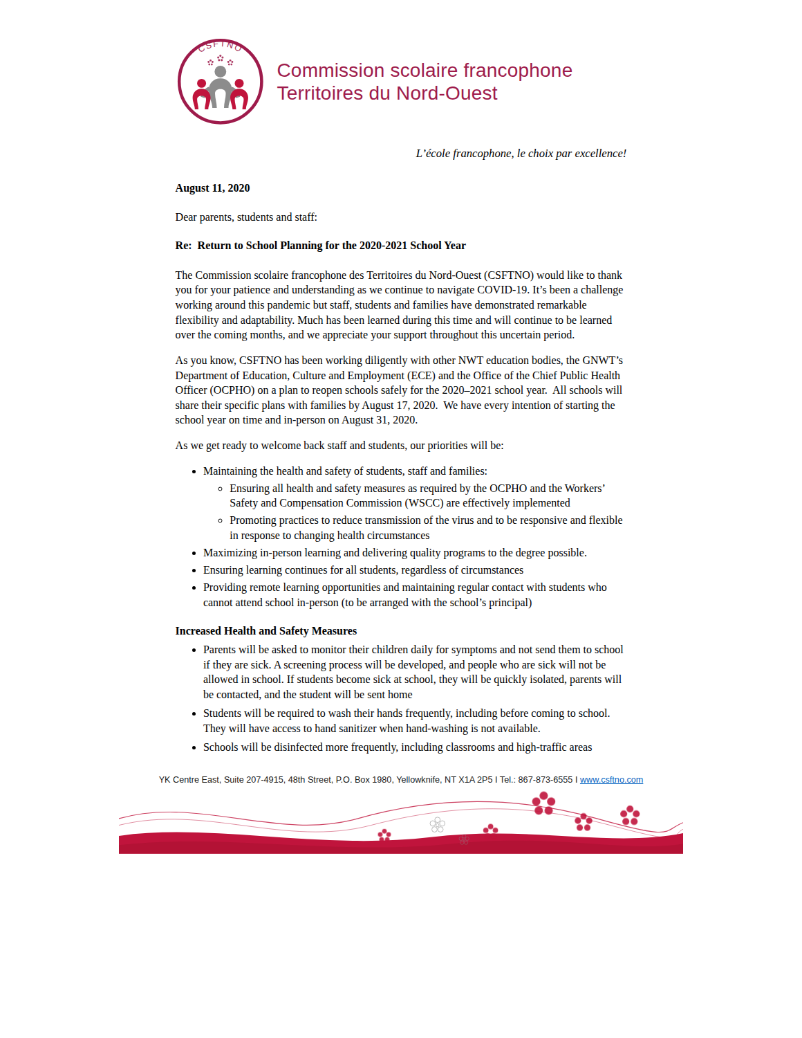CSFTNO
Commission scolaire francophone Territoires du Nord-Ouest
L’école francophone, le choix par excellence!
August 11, 2020
Dear parents, students and staff:
Re: Return to School Planning for the 2020-2021 School Year
The Commission scolaire francophone des Territoires du Nord-Ouest (CSFTNO) would like to thank you for your patience and understanding as we continue to navigate COVID-19. It’s been a challenge working around this pandemic but staff, students and families have demonstrated remarkable flexibility and adaptability. Much has been learned during this time and will continue to be learned over the coming months, and we appreciate your support throughout this uncertain period.
As you know, CSFTNO has been working diligently with other NWT education bodies, the GNWT’s Department of Education, Culture and Employment (ECE) and the Office of the Chief Public Health Officer (OCPHO) on a plan to reopen schools safely for the 2020–2021 school year. All schools will share their specific plans with families by August 17, 2020. We have every intention of starting the school year on time and in-person on August 31, 2020.
As we get ready to welcome back staff and students, our priorities will be:
Maintaining the health and safety of students, staff and families:
Ensuring all health and safety measures as required by the OCPHO and the Workers’ Safety and Compensation Commission (WSCC) are effectively implemented
Promoting practices to reduce transmission of the virus and to be responsive and flexible in response to changing health circumstances
Maximizing in-person learning and delivering quality programs to the degree possible.
Ensuring learning continues for all students, regardless of circumstances
Providing remote learning opportunities and maintaining regular contact with students who cannot attend school in-person (to be arranged with the school’s principal)
Increased Health and Safety Measures
Parents will be asked to monitor their children daily for symptoms and not send them to school if they are sick. A screening process will be developed, and people who are sick will not be allowed in school. If students become sick at school, they will be quickly isolated, parents will be contacted, and the student will be sent home
Students will be required to wash their hands frequently, including before coming to school. They will have access to hand sanitizer when hand-washing is not available.
Schools will be disinfected more frequently, including classrooms and high-traffic areas
YK Centre East, Suite 207-4915, 48th Street, P.O. Box 1980, Yellowknife, NT X1A 2P5 I Tel.: 867-873-6555 I www.csftno.com